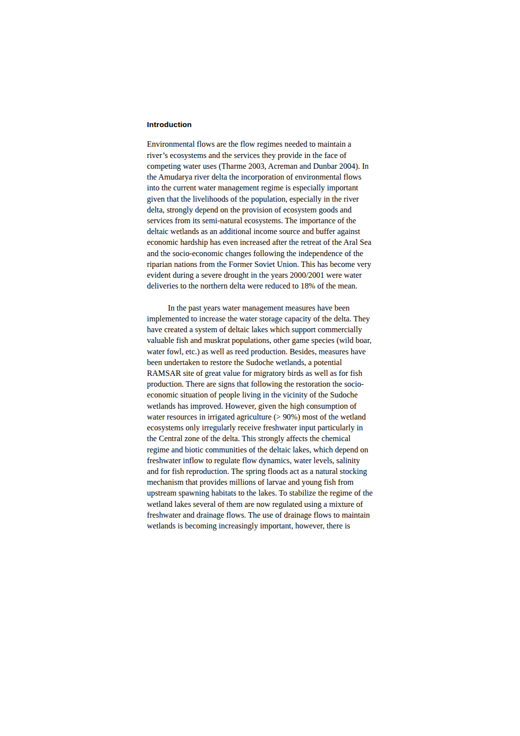Introduction
Environmental flows are the flow regimes needed to maintain a river’s ecosystems and the services they provide in the face of competing water uses (Tharme 2003, Acreman and Dunbar 2004). In the Amudarya river delta the incorporation of environmental flows into the current water management regime is especially important given that the livelihoods of the population, especially in the river delta, strongly depend on the provision of ecosystem goods and services from its semi-natural ecosystems. The importance of the deltaic wetlands as an additional income source and buffer against economic hardship has even increased after the retreat of the Aral Sea and the socio-economic changes following the independence of the riparian nations from the Former Soviet Union. This has become very evident during a severe drought in the years 2000/2001 were water deliveries to the northern delta were reduced to 18% of the mean.
In the past years water management measures have been implemented to increase the water storage capacity of the delta. They have created a system of deltaic lakes which support commercially valuable fish and muskrat populations, other game species (wild boar, water fowl, etc.) as well as reed production. Besides, measures have been undertaken to restore the Sudoche wetlands, a potential RAMSAR site of great value for migratory birds as well as for fish production. There are signs that following the restoration the socio-economic situation of people living in the vicinity of the Sudoche wetlands has improved. However, given the high consumption of water resources in irrigated agriculture (> 90%) most of the wetland ecosystems only irregularly receive freshwater input particularly in the Central zone of the delta. This strongly affects the chemical regime and biotic communities of the deltaic lakes, which depend on freshwater inflow to regulate flow dynamics, water levels, salinity and for fish reproduction. The spring floods act as a natural stocking mechanism that provides millions of larvae and young fish from upstream spawning habitats to the lakes. To stabilize the regime of the wetland lakes several of them are now regulated using a mixture of freshwater and drainage flows. The use of drainage flows to maintain wetlands is becoming increasingly important, however, there is